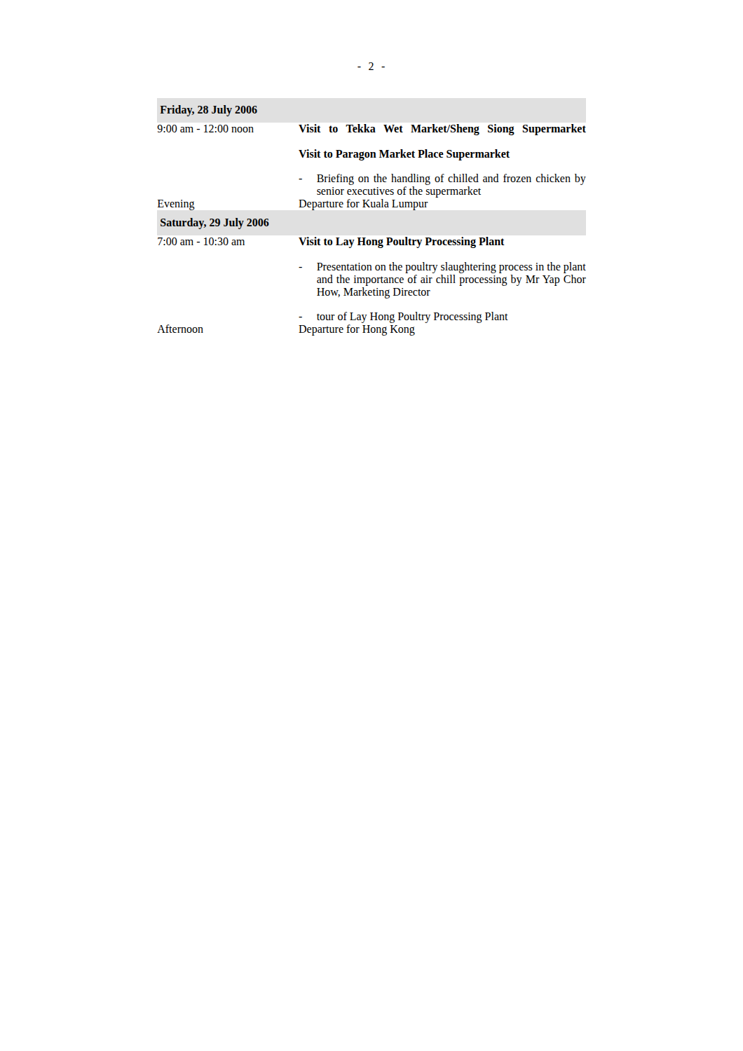- 2 -
| Friday, 28 July 2006 | |
| 9:00 am - 12:00 noon | Visit to Tekka Wet Market/Sheng Siong Supermarket Visit to Paragon Market Place Supermarket Briefing on the handling of chilled and frozen chicken by senior executives of the supermarket |
| Evening | Departure for Kuala Lumpur |
| Saturday, 29 July 2006 | |
| 7:00 am - 10:30 am | Visit to Lay Hong Poultry Processing Plant Presentation on the poultry slaughtering process in the plant and the importance of air chill processing by Mr Yap Chor How, Marketing Director tour of Lay Hong Poultry Processing Plant |
| Afternoon | Departure for Hong Kong |